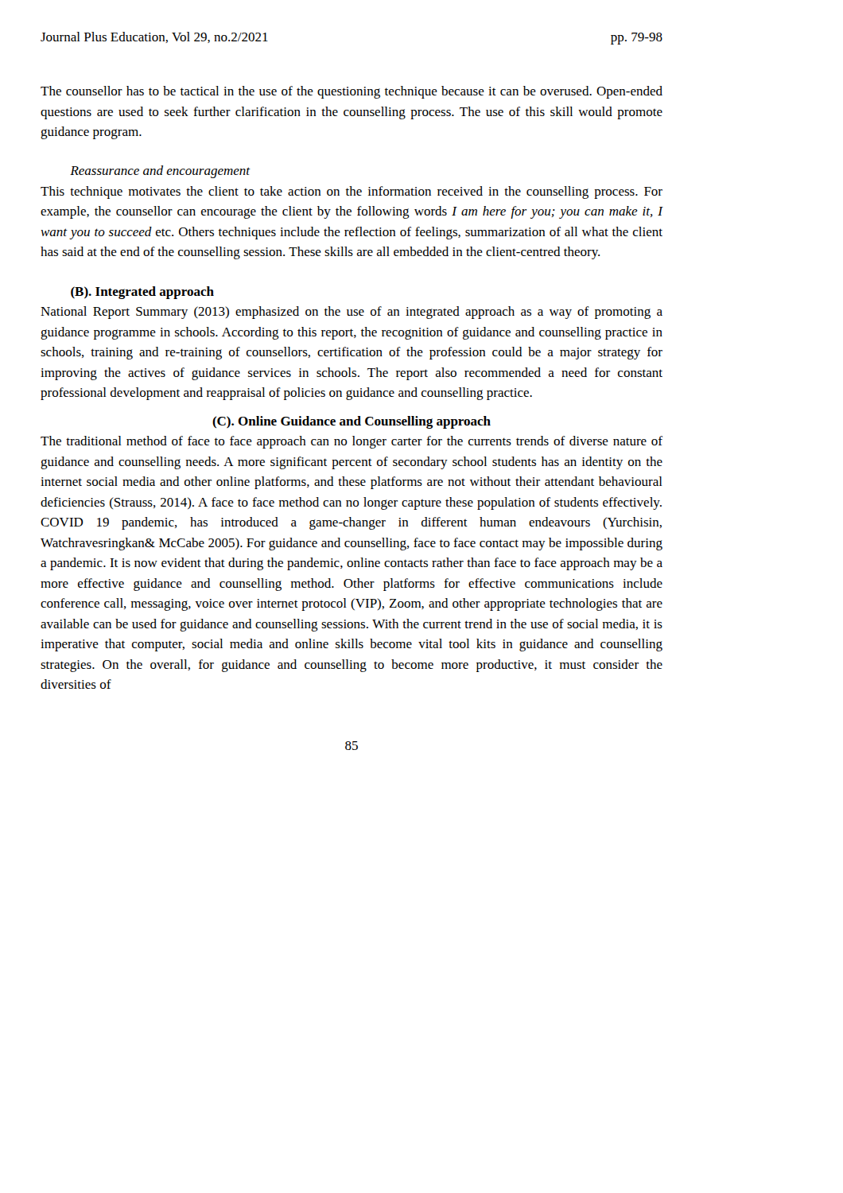Journal Plus Education, Vol 29, no.2/2021
pp. 79-98
The counsellor has to be tactical in the use of the questioning technique because it can be overused. Open-ended questions are used to seek further clarification in the counselling process. The use of this skill would promote guidance program.
Reassurance and encouragement
This technique motivates the client to take action on the information received in the counselling process. For example, the counsellor can encourage the client by the following words I am here for you; you can make it, I want you to succeed etc. Others techniques include the reflection of feelings, summarization of all what the client has said at the end of the counselling session. These skills are all embedded in the client-centred theory.
(B). Integrated approach
National Report Summary (2013) emphasized on the use of an integrated approach as a way of promoting a guidance programme in schools. According to this report, the recognition of guidance and counselling practice in schools, training and re-training of counsellors, certification of the profession could be a major strategy for improving the actives of guidance services in schools. The report also recommended a need for constant professional development and reappraisal of policies on guidance and counselling practice.
(C). Online Guidance and Counselling approach
The traditional method of face to face approach can no longer carter for the currents trends of diverse nature of guidance and counselling needs. A more significant percent of secondary school students has an identity on the internet social media and other online platforms, and these platforms are not without their attendant behavioural deficiencies (Strauss, 2014). A face to face method can no longer capture these population of students effectively. COVID 19 pandemic, has introduced a game-changer in different human endeavours (Yurchisin, Watchravesringkan& McCabe 2005). For guidance and counselling, face to face contact may be impossible during a pandemic. It is now evident that during the pandemic, online contacts rather than face to face approach may be a more effective guidance and counselling method. Other platforms for effective communications include conference call, messaging, voice over internet protocol (VIP), Zoom, and other appropriate technologies that are available can be used for guidance and counselling sessions. With the current trend in the use of social media, it is imperative that computer, social media and online skills become vital tool kits in guidance and counselling strategies. On the overall, for guidance and counselling to become more productive, it must consider the diversities of
85